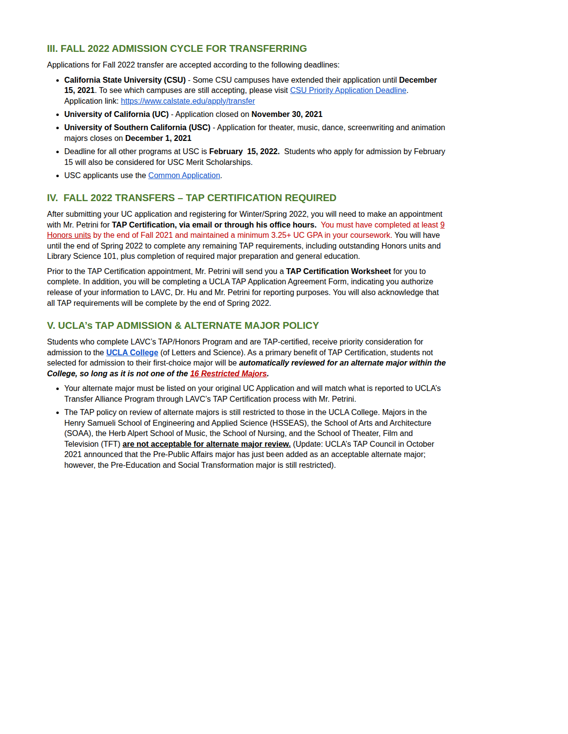III. FALL 2022 ADMISSION CYCLE FOR TRANSFERRING
Applications for Fall 2022 transfer are accepted according to the following deadlines:
California State University (CSU) - Some CSU campuses have extended their application until December 15, 2021. To see which campuses are still accepting, please visit CSU Priority Application Deadline. Application link: https://www.calstate.edu/apply/transfer
University of California (UC) - Application closed on November 30, 2021
University of Southern California (USC) - Application for theater, music, dance, screenwriting and animation majors closes on December 1, 2021
Deadline for all other programs at USC is February 15, 2022. Students who apply for admission by February 15 will also be considered for USC Merit Scholarships.
USC applicants use the Common Application.
IV. FALL 2022 TRANSFERS – TAP CERTIFICATION REQUIRED
After submitting your UC application and registering for Winter/Spring 2022, you will need to make an appointment with Mr. Petrini for TAP Certification, via email or through his office hours. You must have completed at least 9 Honors units by the end of Fall 2021 and maintained a minimum 3.25+ UC GPA in your coursework. You will have until the end of Spring 2022 to complete any remaining TAP requirements, including outstanding Honors units and Library Science 101, plus completion of required major preparation and general education.
Prior to the TAP Certification appointment, Mr. Petrini will send you a TAP Certification Worksheet for you to complete. In addition, you will be completing a UCLA TAP Application Agreement Form, indicating you authorize release of your information to LAVC, Dr. Hu and Mr. Petrini for reporting purposes. You will also acknowledge that all TAP requirements will be complete by the end of Spring 2022.
V. UCLA’s TAP ADMISSION & ALTERNATE MAJOR POLICY
Students who complete LAVC’s TAP/Honors Program and are TAP-certified, receive priority consideration for admission to the UCLA College (of Letters and Science). As a primary benefit of TAP Certification, students not selected for admission to their first-choice major will be automatically reviewed for an alternate major within the College, so long as it is not one of the 16 Restricted Majors.
Your alternate major must be listed on your original UC Application and will match what is reported to UCLA’s Transfer Alliance Program through LAVC’s TAP Certification process with Mr. Petrini.
The TAP policy on review of alternate majors is still restricted to those in the UCLA College. Majors in the Henry Samueli School of Engineering and Applied Science (HSSEAS), the School of Arts and Architecture (SOAA), the Herb Alpert School of Music, the School of Nursing, and the School of Theater, Film and Television (TFT) are not acceptable for alternate major review. (Update: UCLA’s TAP Council in October 2021 announced that the Pre-Public Affairs major has just been added as an acceptable alternate major; however, the Pre-Education and Social Transformation major is still restricted).